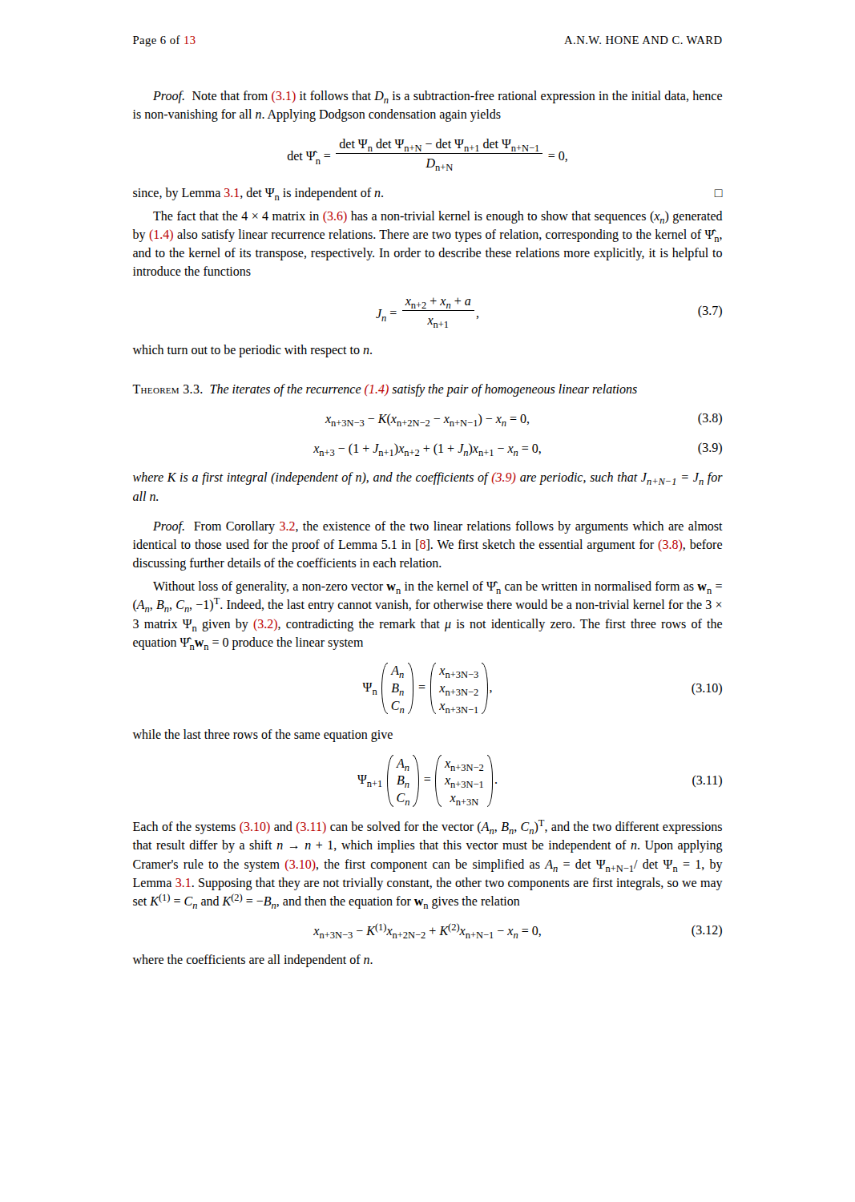Page 6 of 13 A.N.W. HONE AND C. WARD
Proof. Note that from (3.1) it follows that Dn is a subtraction-free rational expression in the initial data, hence is non-vanishing for all n. Applying Dodgson condensation again yields
det Ψ̂n = det Ψn det Ψn+N − det Ψn+1 det Ψn+N−1 Dn+N = 0,
since, by Lemma 3.1, det Ψn is independent of n. □
The fact that the 4 × 4 matrix in (3.6) has a non-trivial kernel is enough to show that sequences (xn) generated by (1.4) also satisfy linear recurrence relations. There are two types of relation, corresponding to the kernel of Ψ̂n, and to the kernel of its transpose, respectively. In order to describe these relations more explicitly, it is helpful to introduce the functions
Jn = xn+2 + xn + a xn+1 , (3.7)
which turn out to be periodic with respect to n.
Theorem 3.3. The iterates of the recurrence (1.4) satisfy the pair of homogeneous linear relations
xn+3N−3 − K(xn+2N−2 − xn+N−1) − xn = 0, (3.8)
xn+3 − (1 + Jn+1)xn+2 + (1 + Jn)xn+1 − xn = 0, (3.9)
where K is a first integral (independent of n), and the coefficients of (3.9) are periodic, such that Jn+N−1 = Jn for all n.
Proof. From Corollary 3.2, the existence of the two linear relations follows by arguments which are almost identical to those used for the proof of Lemma 5.1 in [8]. We first sketch the essential argument for (3.8), before discussing further details of the coefficients in each relation.
Without loss of generality, a non-zero vector wn in the kernel of Ψ̂n can be written in normalised form as wn = (An, Bn, Cn, −1)T. Indeed, the last entry cannot vanish, for otherwise there would be a non-trivial kernel for the 3 × 3 matrix Ψn given by (3.2), contradicting the remark that μ is not identically zero. The first three rows of the equation Ψ̂nwn = 0 produce the linear system
Ψn
| A n |
| B n |
| C n |
=
| x n+3N−3 |
| x n+3N−2 |
| x n+3N−1 |
, (3.10)
while the last three rows of the same equation give
Ψn+1
| A n |
| B n |
| C n |
=
| x n+3N−2 |
| x n+3N−1 |
| x n+3N |
. (3.11)
Each of the systems (3.10) and (3.11) can be solved for the vector (An, Bn, Cn)T, and the two different expressions that result differ by a shift n → n + 1, which implies that this vector must be independent of n. Upon applying Cramer's rule to the system (3.10), the first component can be simplified as An = det Ψn+N−1/ det Ψn = 1, by Lemma 3.1. Supposing that they are not trivially constant, the other two components are first integrals, so we may set K(1) = Cn and K(2) = −Bn, and then the equation for wn gives the relation
xn+3N−3 − K(1)xn+2N−2 + K(2)xn+N−1 − xn = 0, (3.12)
where the coefficients are all independent of n.